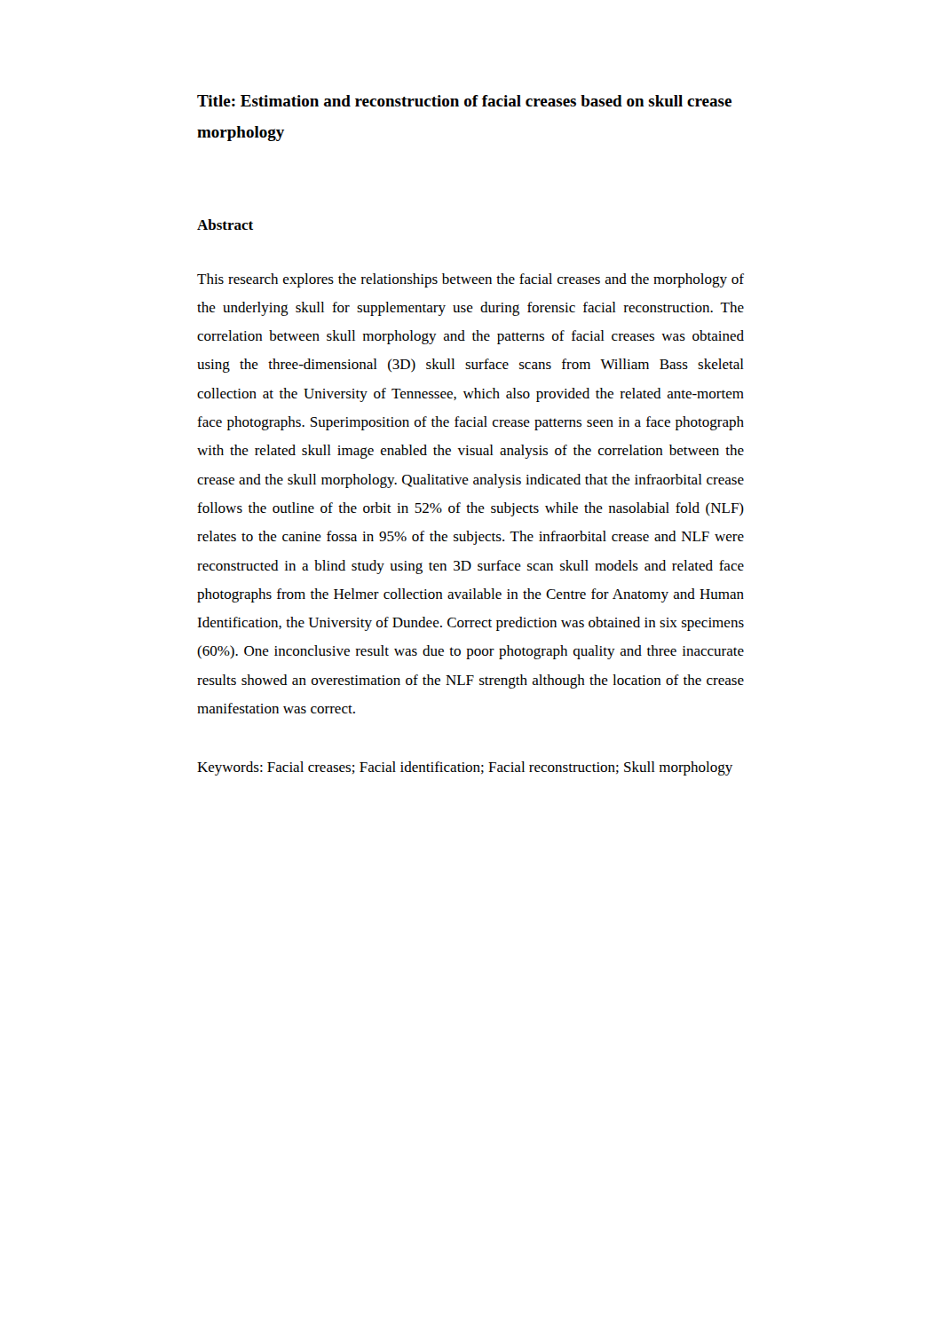Title: Estimation and reconstruction of facial creases based on skull crease morphology
Abstract
This research explores the relationships between the facial creases and the morphology of the underlying skull for supplementary use during forensic facial reconstruction. The correlation between skull morphology and the patterns of facial creases was obtained using the three-dimensional (3D) skull surface scans from William Bass skeletal collection at the University of Tennessee, which also provided the related ante-mortem face photographs. Superimposition of the facial crease patterns seen in a face photograph with the related skull image enabled the visual analysis of the correlation between the crease and the skull morphology. Qualitative analysis indicated that the infraorbital crease follows the outline of the orbit in 52% of the subjects while the nasolabial fold (NLF) relates to the canine fossa in 95% of the subjects. The infraorbital crease and NLF were reconstructed in a blind study using ten 3D surface scan skull models and related face photographs from the Helmer collection available in the Centre for Anatomy and Human Identification, the University of Dundee. Correct prediction was obtained in six specimens (60%). One inconclusive result was due to poor photograph quality and three inaccurate results showed an overestimation of the NLF strength although the location of the crease manifestation was correct.
Keywords: Facial creases; Facial identification; Facial reconstruction; Skull morphology